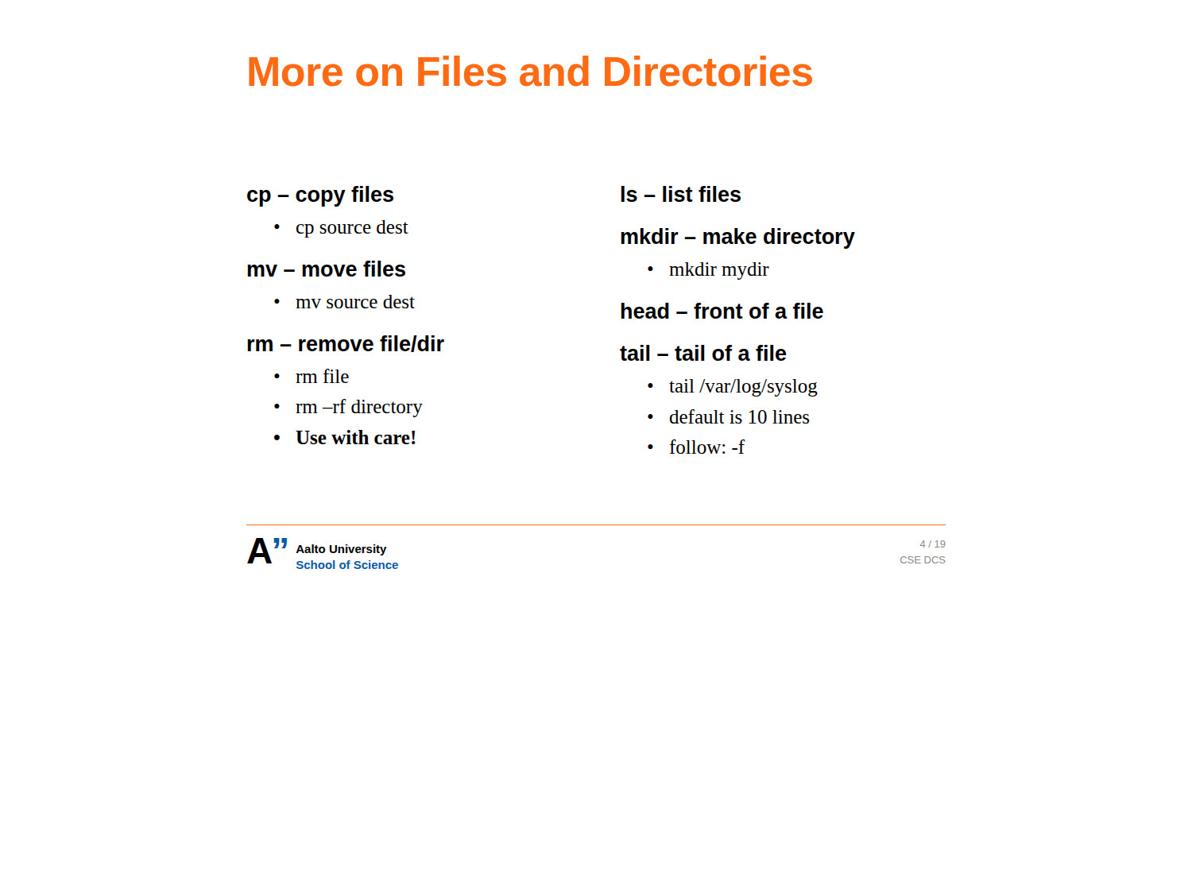More on Files and Directories
cp – copy files
cp source dest
mv – move files
mv source dest
rm – remove file/dir
rm file
rm –rf directory
Use with care!
ls – list files
mkdir – make directory
mkdir mydir
head – front of a file
tail – tail of a file
tail /var/log/syslog
default is 10 lines
follow: -f
A”
Aalto University
School of Science
4 / 19
CSE DCS